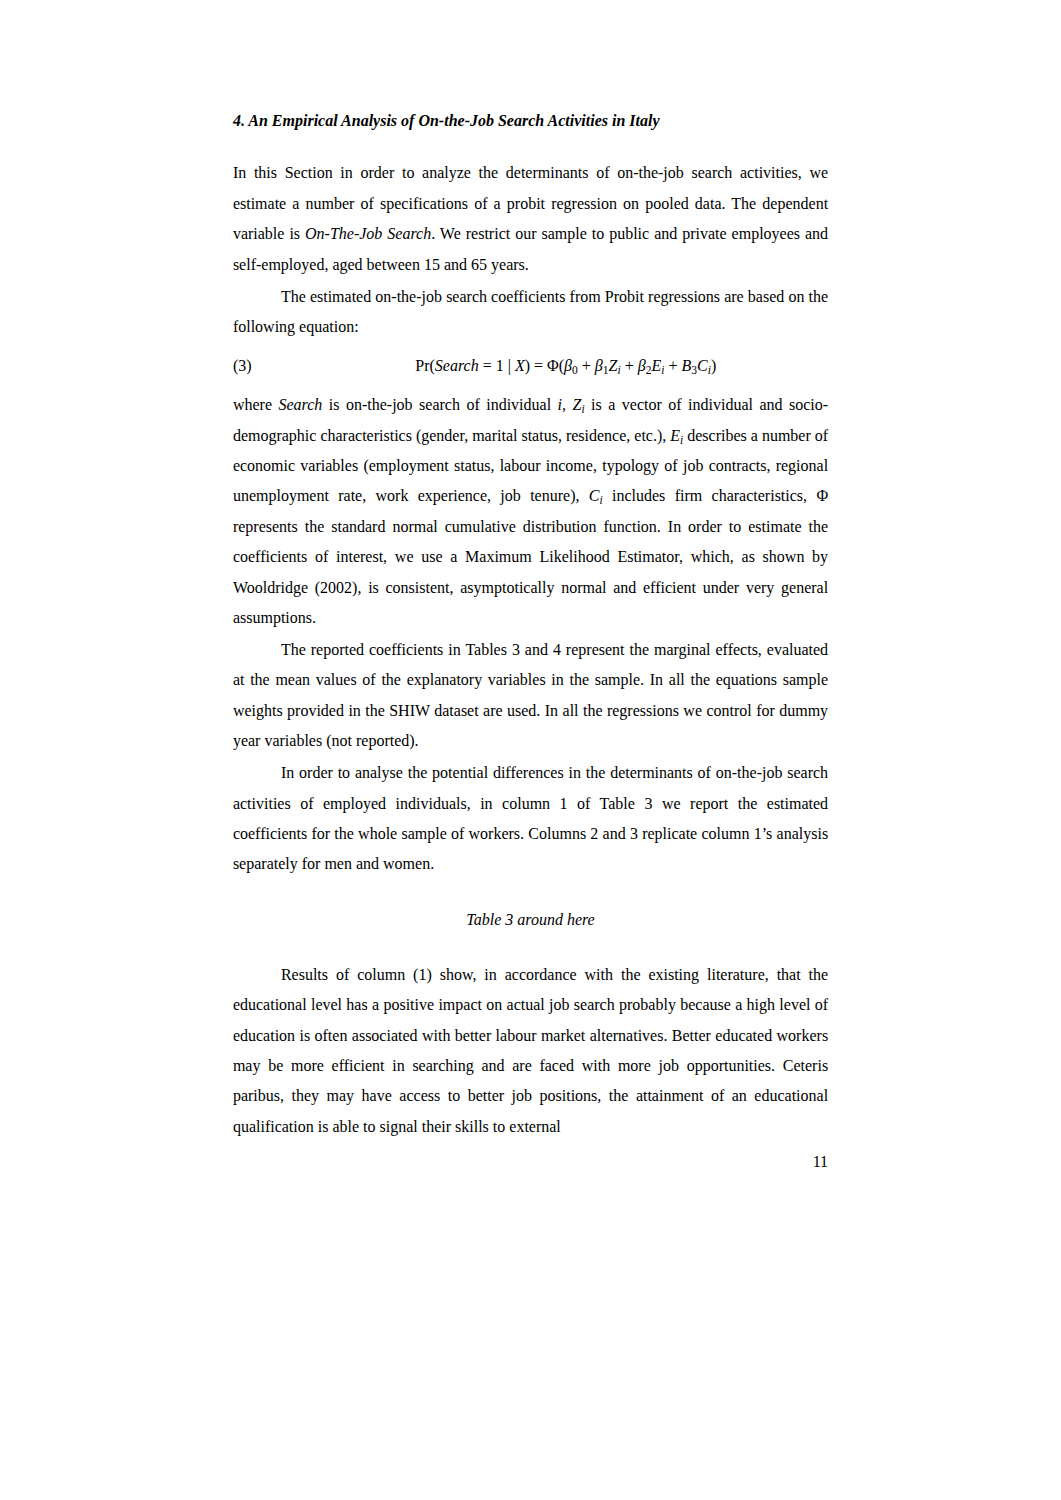4. An Empirical Analysis of On-the-Job Search Activities in Italy
In this Section in order to analyze the determinants of on-the-job search activities, we estimate a number of specifications of a probit regression on pooled data. The dependent variable is On-The-Job Search. We restrict our sample to public and private employees and self-employed, aged between 15 and 65 years.
The estimated on-the-job search coefficients from Probit regressions are based on the following equation:
(3) Pr(Search = 1 | X) = Φ(β0 + β1Zi + β2Ei + B3Ci)
where Search is on-the-job search of individual i, Zi is a vector of individual and socio-demographic characteristics (gender, marital status, residence, etc.), Ei describes a number of economic variables (employment status, labour income, typology of job contracts, regional unemployment rate, work experience, job tenure), Ci includes firm characteristics, Φ represents the standard normal cumulative distribution function. In order to estimate the coefficients of interest, we use a Maximum Likelihood Estimator, which, as shown by Wooldridge (2002), is consistent, asymptotically normal and efficient under very general assumptions.
The reported coefficients in Tables 3 and 4 represent the marginal effects, evaluated at the mean values of the explanatory variables in the sample. In all the equations sample weights provided in the SHIW dataset are used. In all the regressions we control for dummy year variables (not reported).
In order to analyse the potential differences in the determinants of on-the-job search activities of employed individuals, in column 1 of Table 3 we report the estimated coefficients for the whole sample of workers. Columns 2 and 3 replicate column 1’s analysis separately for men and women.
Table 3 around here
Results of column (1) show, in accordance with the existing literature, that the educational level has a positive impact on actual job search probably because a high level of education is often associated with better labour market alternatives. Better educated workers may be more efficient in searching and are faced with more job opportunities. Ceteris paribus, they may have access to better job positions, the attainment of an educational qualification is able to signal their skills to external
11